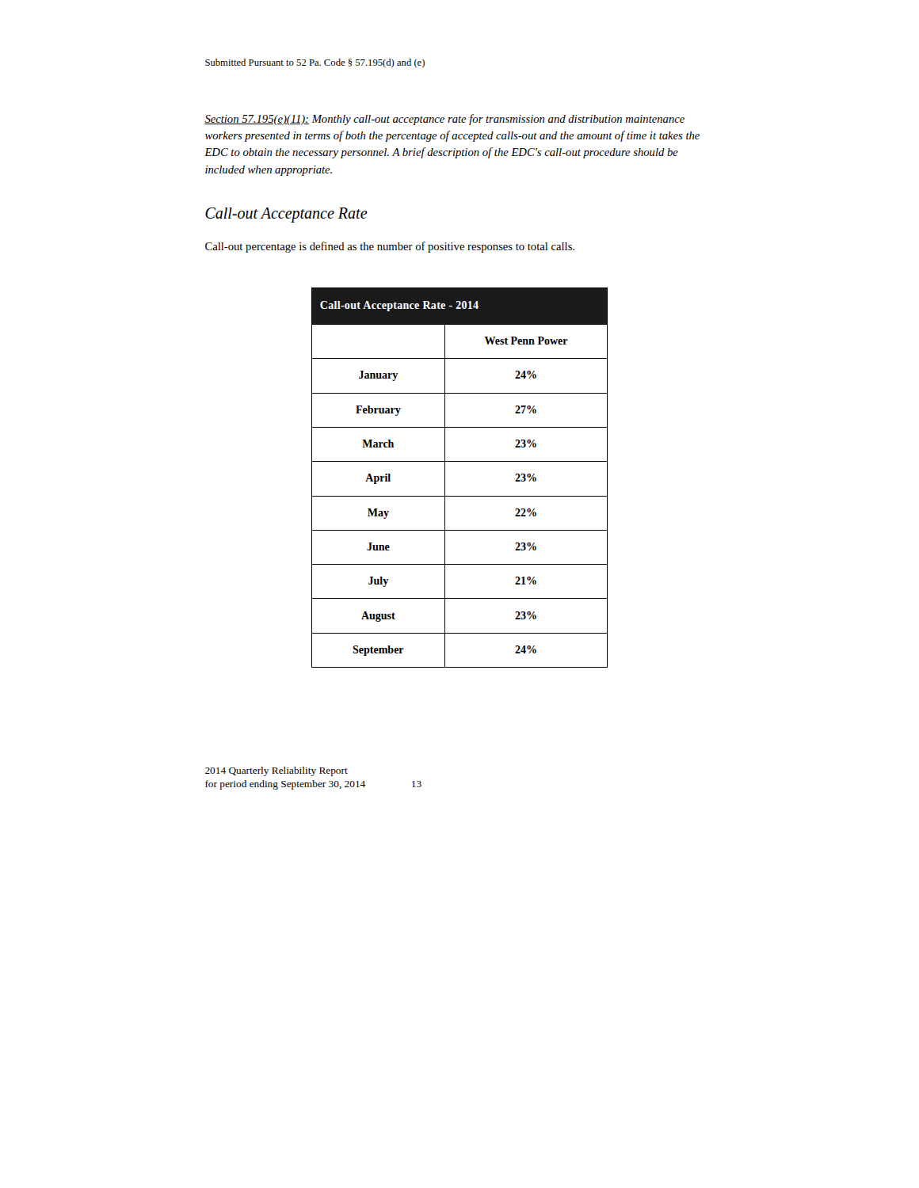Submitted Pursuant to 52 Pa. Code § 57.195(d) and (e)
Section 57.195(e)(11): Monthly call-out acceptance rate for transmission and distribution maintenance workers presented in terms of both the percentage of accepted calls-out and the amount of time it takes the EDC to obtain the necessary personnel. A brief description of the EDC's call-out procedure should be included when appropriate.
Call-out Acceptance Rate
Call-out percentage is defined as the number of positive responses to total calls.
| Call-out Acceptance Rate - 2014 |
| --- |
| | West Penn Power |
| January | 24% |
| February | 27% |
| March | 23% |
| April | 23% |
| May | 22% |
| June | 23% |
| July | 21% |
| August | 23% |
| September | 24% |
2014 Quarterly Reliability Report
for period ending September 30, 2014
13